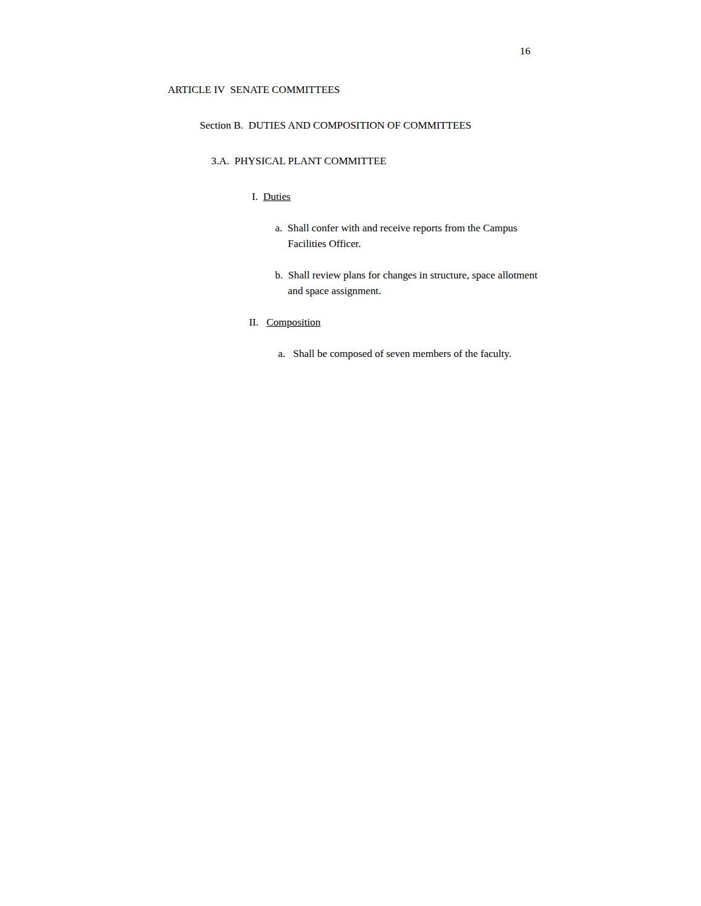16
ARTICLE IV SENATE COMMITTEES
Section B. DUTIES AND COMPOSITION OF COMMITTEES
3.A. PHYSICAL PLANT COMMITTEE
I. Duties
a. Shall confer with and receive reports from the Campus Facilities Officer.
b. Shall review plans for changes in structure, space allotment and space assignment.
II. Composition
a. Shall be composed of seven members of the faculty.